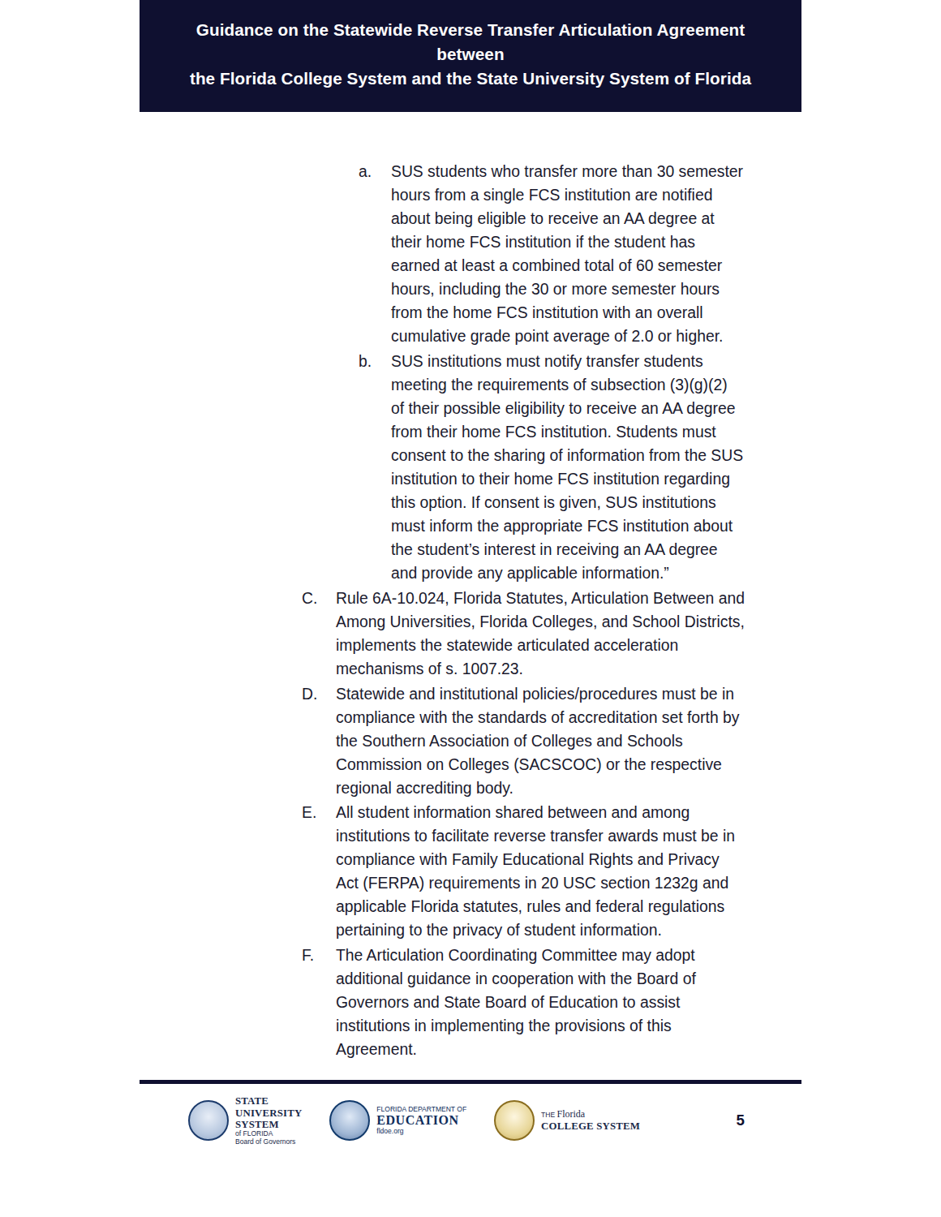Guidance on the Statewide Reverse Transfer Articulation Agreement between
the Florida College System and the State University System of Florida
a. SUS students who transfer more than 30 semester hours from a single FCS institution are notified about being eligible to receive an AA degree at their home FCS institution if the student has earned at least a combined total of 60 semester hours, including the 30 or more semester hours from the home FCS institution with an overall cumulative grade point average of 2.0 or higher.
b. SUS institutions must notify transfer students meeting the requirements of subsection (3)(g)(2) of their possible eligibility to receive an AA degree from their home FCS institution. Students must consent to the sharing of information from the SUS institution to their home FCS institution regarding this option. If consent is given, SUS institutions must inform the appropriate FCS institution about the student’s interest in receiving an AA degree and provide any applicable information.”
C. Rule 6A-10.024, Florida Statutes, Articulation Between and Among Universities, Florida Colleges, and School Districts, implements the statewide articulated acceleration mechanisms of s. 1007.23.
D. Statewide and institutional policies/procedures must be in compliance with the standards of accreditation set forth by the Southern Association of Colleges and Schools Commission on Colleges (SACSCOC) or the respective regional accrediting body.
E. All student information shared between and among institutions to facilitate reverse transfer awards must be in compliance with Family Educational Rights and Privacy Act (FERPA) requirements in 20 USC section 1232g and applicable Florida statutes, rules and federal regulations pertaining to the privacy of student information.
F. The Articulation Coordinating Committee may adopt additional guidance in cooperation with the Board of Governors and State Board of Education to assist institutions in implementing the provisions of this Agreement.
State University System of FLORIDA Board of Governors
FLORIDA DEPARTMENT OF EDUCATION fldoe.org
THE Florida COLLEGE SYSTEM
5